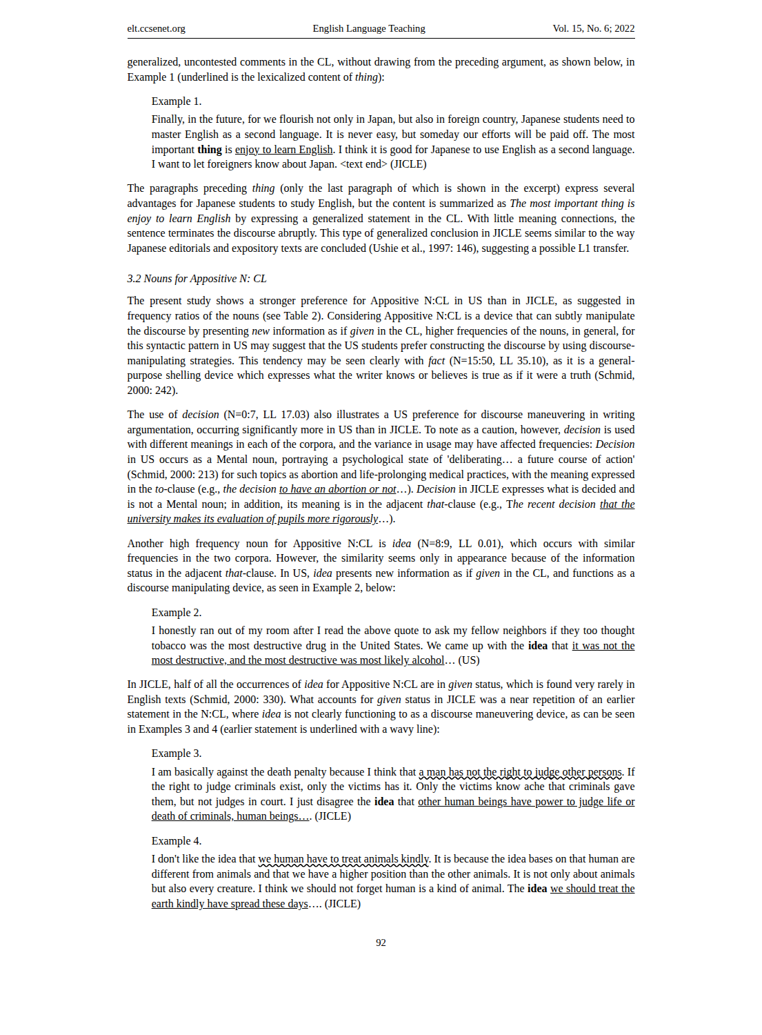elt.ccsenet.org English Language Teaching Vol. 15, No. 6; 2022
generalized, uncontested comments in the CL, without drawing from the preceding argument, as shown below, in Example 1 (underlined is the lexicalized content of thing):
Example 1.
Finally, in the future, for we flourish not only in Japan, but also in foreign country, Japanese students need to master English as a second language. It is never easy, but someday our efforts will be paid off. The most important thing is enjoy to learn English. I think it is good for Japanese to use English as a second language. I want to let foreigners know about Japan. <text end> (JICLE)
The paragraphs preceding thing (only the last paragraph of which is shown in the excerpt) express several advantages for Japanese students to study English, but the content is summarized as The most important thing is enjoy to learn English by expressing a generalized statement in the CL. With little meaning connections, the sentence terminates the discourse abruptly. This type of generalized conclusion in JICLE seems similar to the way Japanese editorials and expository texts are concluded (Ushie et al., 1997: 146), suggesting a possible L1 transfer.
3.2 Nouns for Appositive N: CL
The present study shows a stronger preference for Appositive N:CL in US than in JICLE, as suggested in frequency ratios of the nouns (see Table 2). Considering Appositive N:CL is a device that can subtly manipulate the discourse by presenting new information as if given in the CL, higher frequencies of the nouns, in general, for this syntactic pattern in US may suggest that the US students prefer constructing the discourse by using discourse-manipulating strategies. This tendency may be seen clearly with fact (N=15:50, LL 35.10), as it is a general-purpose shelling device which expresses what the writer knows or believes is true as if it were a truth (Schmid, 2000: 242).
The use of decision (N=0:7, LL 17.03) also illustrates a US preference for discourse maneuvering in writing argumentation, occurring significantly more in US than in JICLE. To note as a caution, however, decision is used with different meanings in each of the corpora, and the variance in usage may have affected frequencies: Decision in US occurs as a Mental noun, portraying a psychological state of 'deliberating… a future course of action' (Schmid, 2000: 213) for such topics as abortion and life-prolonging medical practices, with the meaning expressed in the to-clause (e.g., the decision to have an abortion or not…). Decision in JICLE expresses what is decided and is not a Mental noun; in addition, its meaning is in the adjacent that-clause (e.g., The recent decision that the university makes its evaluation of pupils more rigorously…).
Another high frequency noun for Appositive N:CL is idea (N=8:9, LL 0.01), which occurs with similar frequencies in the two corpora. However, the similarity seems only in appearance because of the information status in the adjacent that-clause. In US, idea presents new information as if given in the CL, and functions as a discourse manipulating device, as seen in Example 2, below:
Example 2.
I honestly ran out of my room after I read the above quote to ask my fellow neighbors if they too thought tobacco was the most destructive drug in the United States. We came up with the idea that it was not the most destructive, and the most destructive was most likely alcohol… (US)
In JICLE, half of all the occurrences of idea for Appositive N:CL are in given status, which is found very rarely in English texts (Schmid, 2000: 330). What accounts for given status in JICLE was a near repetition of an earlier statement in the N:CL, where idea is not clearly functioning to as a discourse maneuvering device, as can be seen in Examples 3 and 4 (earlier statement is underlined with a wavy line):
Example 3.
I am basically against the death penalty because I think that a man has not the right to judge other persons. If the right to judge criminals exist, only the victims has it. Only the victims know ache that criminals gave them, but not judges in court. I just disagree the idea that other human beings have power to judge life or death of criminals, human beings…. (JICLE)
Example 4.
I don't like the idea that we human have to treat animals kindly. It is because the idea bases on that human are different from animals and that we have a higher position than the other animals. It is not only about animals but also every creature. I think we should not forget human is a kind of animal. The idea we should treat the earth kindly have spread these days…. (JICLE)
92